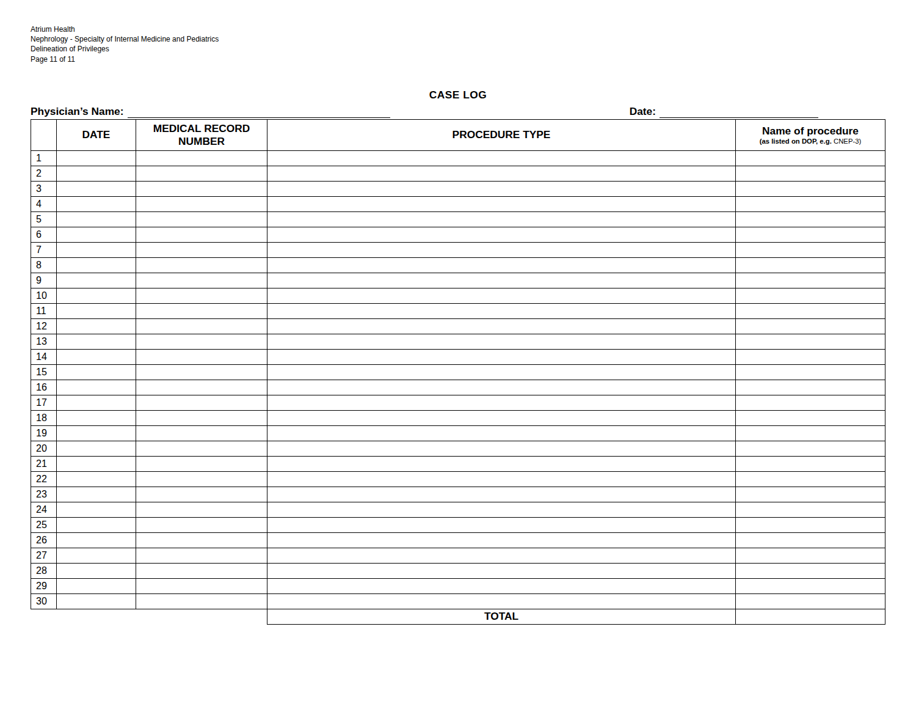Atrium Health
Nephrology - Specialty of Internal Medicine and Pediatrics
Delineation of Privileges
Page 11 of 11
CASE LOG
Physician’s Name:
Date:
| | DATE | MEDICAL RECORD NUMBER | PROCEDURE TYPE | Name of procedure (as listed on DOP, e.g. CNEP-3) |
| --- | --- | --- | --- | --- |
| 1 | | | | |
| 2 | | | | |
| 3 | | | | |
| 4 | | | | |
| 5 | | | | |
| 6 | | | | |
| 7 | | | | |
| 8 | | | | |
| 9 | | | | |
| 10 | | | | |
| 11 | | | | |
| 12 | | | | |
| 13 | | | | |
| 14 | | | | |
| 15 | | | | |
| 16 | | | | |
| 17 | | | | |
| 18 | | | | |
| 19 | | | | |
| 20 | | | | |
| 21 | | | | |
| 22 | | | | |
| 23 | | | | |
| 24 | | | | |
| 25 | | | | |
| 26 | | | | |
| 27 | | | | |
| 28 | | | | |
| 29 | | | | |
| 30 | | | | |
| | | | TOTAL | |